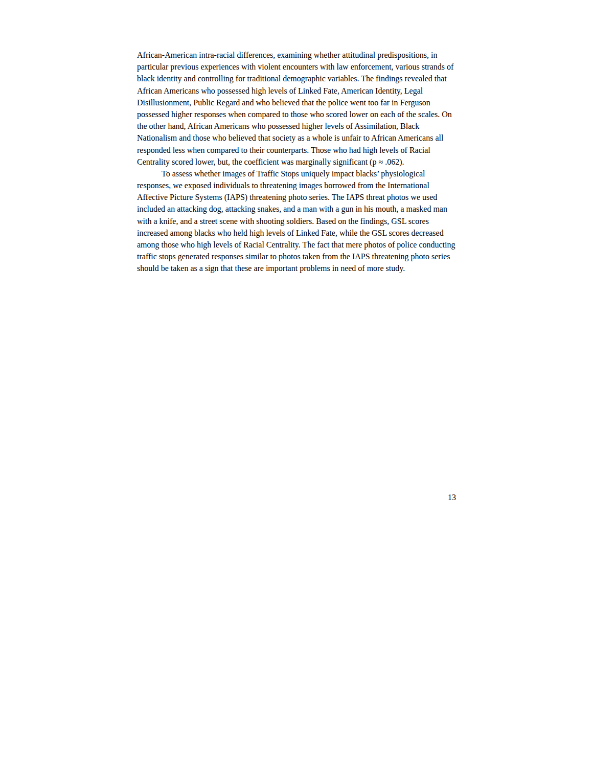African-American intra-racial differences, examining whether attitudinal predispositions, in particular previous experiences with violent encounters with law enforcement, various strands of black identity and controlling for traditional demographic variables. The findings revealed that African Americans who possessed high levels of Linked Fate, American Identity, Legal Disillusionment, Public Regard and who believed that the police went too far in Ferguson possessed higher responses when compared to those who scored lower on each of the scales. On the other hand, African Americans who possessed higher levels of Assimilation, Black Nationalism and those who believed that society as a whole is unfair to African Americans all responded less when compared to their counterparts. Those who had high levels of Racial Centrality scored lower, but, the coefficient was marginally significant (p ≈ .062).
To assess whether images of Traffic Stops uniquely impact blacks’ physiological responses, we exposed individuals to threatening images borrowed from the International Affective Picture Systems (IAPS) threatening photo series. The IAPS threat photos we used included an attacking dog, attacking snakes, and a man with a gun in his mouth, a masked man with a knife, and a street scene with shooting soldiers. Based on the findings, GSL scores increased among blacks who held high levels of Linked Fate, while the GSL scores decreased among those who high levels of Racial Centrality. The fact that mere photos of police conducting traffic stops generated responses similar to photos taken from the IAPS threatening photo series should be taken as a sign that these are important problems in need of more study.
13